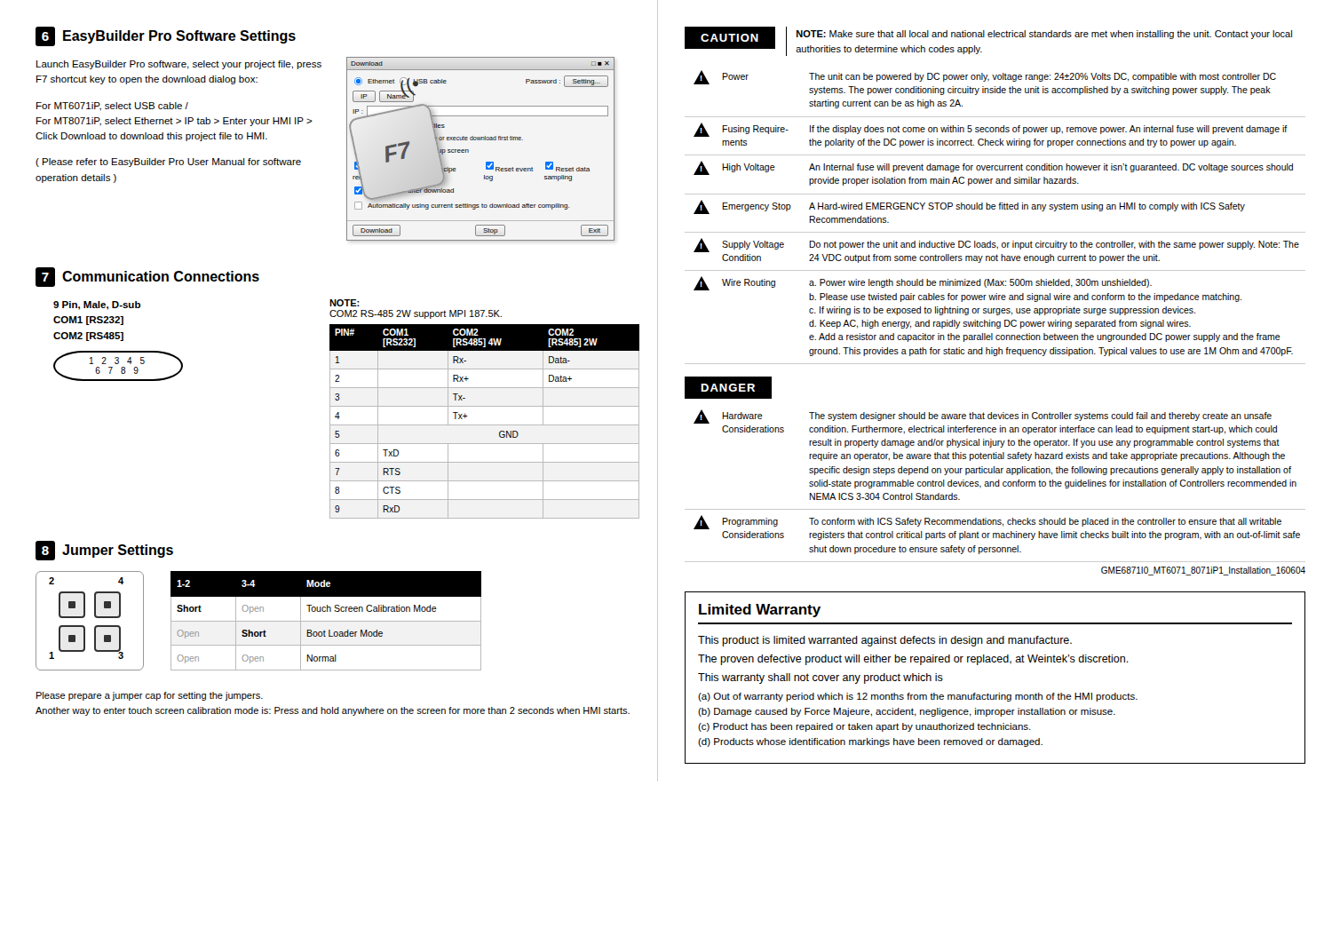6
EasyBuilder Pro Software Settings
Launch EasyBuilder Pro software, select your project file, press F7 shortcut key to open the download dialog box:
For MT6071iP, select USB cable /
For MT8071iP, select Ethernet > IP tab > Enter your HMI IP > Click Download to download this project file to HMI.
( Please refer to EasyBuilder Pro User Manual for software operation details )
Download□ ■ ✕
Ethernet USB cable Password : Setting...
IP Name
IP :
Firmware Font files
* Necessary if update firmware or execute download first time.
Use user-defined startup screen
Reset recipe Reset recipe database Reset event log Reset data sampling
Reboot HMI after download
Automatically using current settings to download after compiling.
Download Stop Exit
((•
F7
7
Communication Connections
9 Pin, Male, D-sub
COM1 [RS232]
COM2 [RS485]
1 2 3 4 5
6 7 8 9
NOTE:
COM2 RS-485 2W support MPI 187.5K.
| PIN# | COM1 [RS232] | COM2 [RS485] 4W | COM2 [RS485] 2W |
| --- | --- | --- | --- |
| 1 | | Rx- | Data- |
| 2 | | Rx+ | Data+ |
| 3 | | Tx- | |
| 4 | | Tx+ | |
| 5 | GND |
| 6 | TxD | | |
| 7 | RTS | | |
| 8 | CTS | | |
| 9 | RxD | | |
8
Jumper Settings
1
2
3
4
| 1-2 | 3-4 | Mode |
| --- | --- | --- |
| Short | Open | Touch Screen Calibration Mode |
| Open | Short | Boot Loader Mode |
| Open | Open | Normal |
Please prepare a jumper cap for setting the jumpers.
Another way to enter touch screen calibration mode is: Press and hold anywhere on the screen for more than 2 seconds when HMI starts.
CAUTION
NOTE: Make sure that all local and national electrical standards are met when installing the unit. Contact your local authorities to determine which codes apply.
| | Power | The unit can be powered by DC power only, voltage range: 24±20% Volts DC, compatible with most controller DC systems. The power conditioning circuitry inside the unit is accomplished by a switching power supply. The peak starting current can be as high as 2A. |
| | Fusing Require- ments | If the display does not come on within 5 seconds of power up, remove power. An internal fuse will prevent damage if the polarity of the DC power is incorrect. Check wiring for proper connections and try to power up again. |
| | High Voltage | An Internal fuse will prevent damage for overcurrent condition however it isn’t guaranteed. DC voltage sources should provide proper isolation from main AC power and similar hazards. |
| | Emergency Stop | A Hard-wired EMERGENCY STOP should be fitted in any system using an HMI to comply with ICS Safety Recommendations. |
| | Supply Voltage Condition | Do not power the unit and inductive DC loads, or input circuitry to the controller, with the same power supply. Note: The 24 VDC output from some controllers may not have enough current to power the unit. |
| | Wire Routing | a. Power wire length should be minimized (Max: 500m shielded, 300m unshielded). b. Please use twisted pair cables for power wire and signal wire and conform to the impedance matching. c. If wiring is to be exposed to lightning or surges, use appropriate surge suppression devices. d. Keep AC, high energy, and rapidly switching DC power wiring separated from signal wires. e. Add a resistor and capacitor in the parallel connection between the ungrounded DC power supply and the frame ground. This provides a path for static and high frequency dissipation. Typical values to use are 1M Ohm and 4700pF. |
DANGER
| | Hardware Considerations | The system designer should be aware that devices in Controller systems could fail and thereby create an unsafe condition. Furthermore, electrical interference in an operator interface can lead to equipment start-up, which could result in property damage and/or physical injury to the operator. If you use any programmable control systems that require an operator, be aware that this potential safety hazard exists and take appropriate precautions. Although the specific design steps depend on your particular application, the following precautions generally apply to installation of solid-state programmable control devices, and conform to the guidelines for installation of Controllers recommended in NEMA ICS 3-304 Control Standards. |
| | Programming Considerations | To conform with ICS Safety Recommendations, checks should be placed in the controller to ensure that all writable registers that control critical parts of plant or machinery have limit checks built into the program, with an out-of-limit safe shut down procedure to ensure safety of personnel. |
GME6871I0_MT6071_8071iP1_Installation_160604
Limited Warranty
This product is limited warranted against defects in design and manufacture.
The proven defective product will either be repaired or replaced, at Weintek’s discretion.
This warranty shall not cover any product which is
(a) Out of warranty period which is 12 months from the manufacturing month of the HMI products.
(b) Damage caused by Force Majeure, accident, negligence, improper installation or misuse.
(c) Product has been repaired or taken apart by unauthorized technicians.
(d) Products whose identification markings have been removed or damaged.